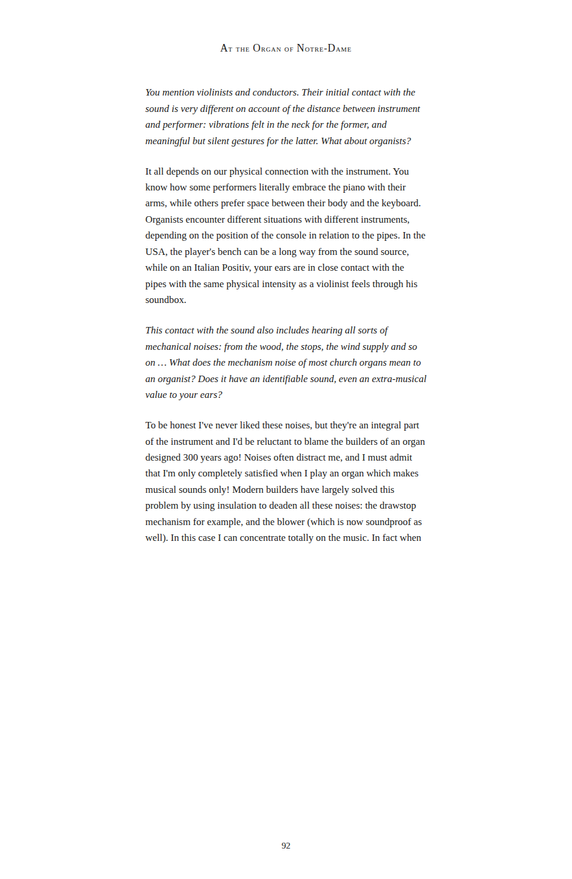At the Organ of Notre-Dame
You mention violinists and conductors. Their initial contact with the sound is very different on account of the distance between instrument and performer: vibrations felt in the neck for the former, and meaningful but silent gestures for the latter. What about organists?
It all depends on our physical connection with the instrument. You know how some performers literally embrace the piano with their arms, while others prefer space between their body and the keyboard. Organists encounter different situations with different instruments, depending on the position of the console in relation to the pipes. In the USA, the player's bench can be a long way from the sound source, while on an Italian Positiv, your ears are in close contact with the pipes with the same physical intensity as a violinist feels through his soundbox.
This contact with the sound also includes hearing all sorts of mechanical noises: from the wood, the stops, the wind supply and so on … What does the mechanism noise of most church organs mean to an organist? Does it have an identifiable sound, even an extra-musical value to your ears?
To be honest I've never liked these noises, but they're an integral part of the instrument and I'd be reluctant to blame the builders of an organ designed 300 years ago! Noises often distract me, and I must admit that I'm only completely satisfied when I play an organ which makes musical sounds only! Modern builders have largely solved this problem by using insulation to deaden all these noises: the drawstop mechanism for example, and the blower (which is now soundproof as well). In this case I can concentrate totally on the music. In fact when
92